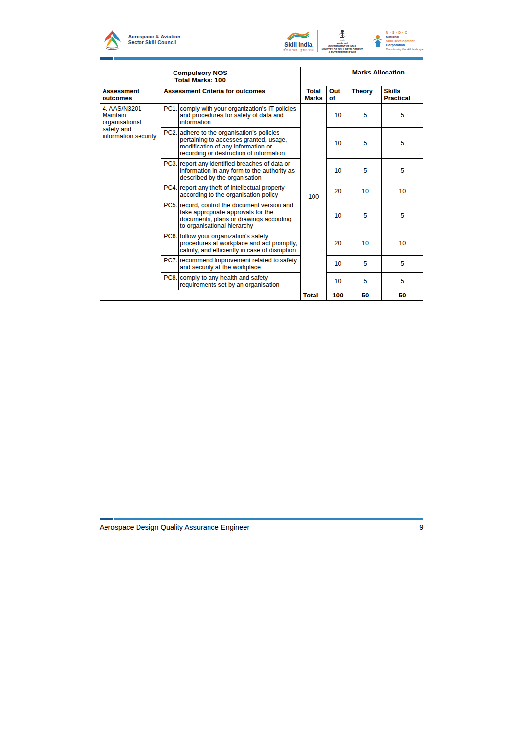AASC
Aerospace & Aviation
Sector Skill Council
Skill India
कौशल भारत - कुशल भारत
सत्यमेव
सत्यमेव जयते
GOVERNMENT OF INDIA
MINISTRY OF SKILL DEVELOPMENT
& ENTREPRENEURSHIP
N · S · D · C
National
Skill Development
Corporation
Transforming the skill landscape
| Compulsory NOS Total Marks: 100 | | | Marks Allocation |
| Assessment outcomes | Assessment Criteria for outcomes | Total Marks | Out of | Theory | Skills Practical |
| 4. AAS/N3201 Maintain organisational safety and information security | PC1. | comply with your organization's IT policies and procedures for safety of data and information | 100 | 10 | 5 | 5 |
| PC2. | adhere to the organisation's policies pertaining to accesses granted, usage, modification of any information or recording or destruction of information | 10 | 5 | 5 |
| PC3. | report any identified breaches of data or information in any form to the authority as described by the organisation | 10 | 5 | 5 |
| PC4. | report any theft of intellectual property according to the organisation policy | 20 | 10 | 10 |
| PC5. | record, control the document version and take appropriate approvals for the documents, plans or drawings according to organisational hierarchy | 10 | 5 | 5 |
| PC6. | follow your organization's safety procedures at workplace and act promptly, calmly, and efficiently in case of disruption | 20 | 10 | 10 |
| PC7. | recommend improvement related to safety and security at the workplace | 10 | 5 | 5 |
| PC8. | comply to any health and safety requirements set by an organisation | 10 | 5 | 5 |
| | | Total | 100 | 50 | 50 |
Aerospace Design Quality Assurance Engineer 9